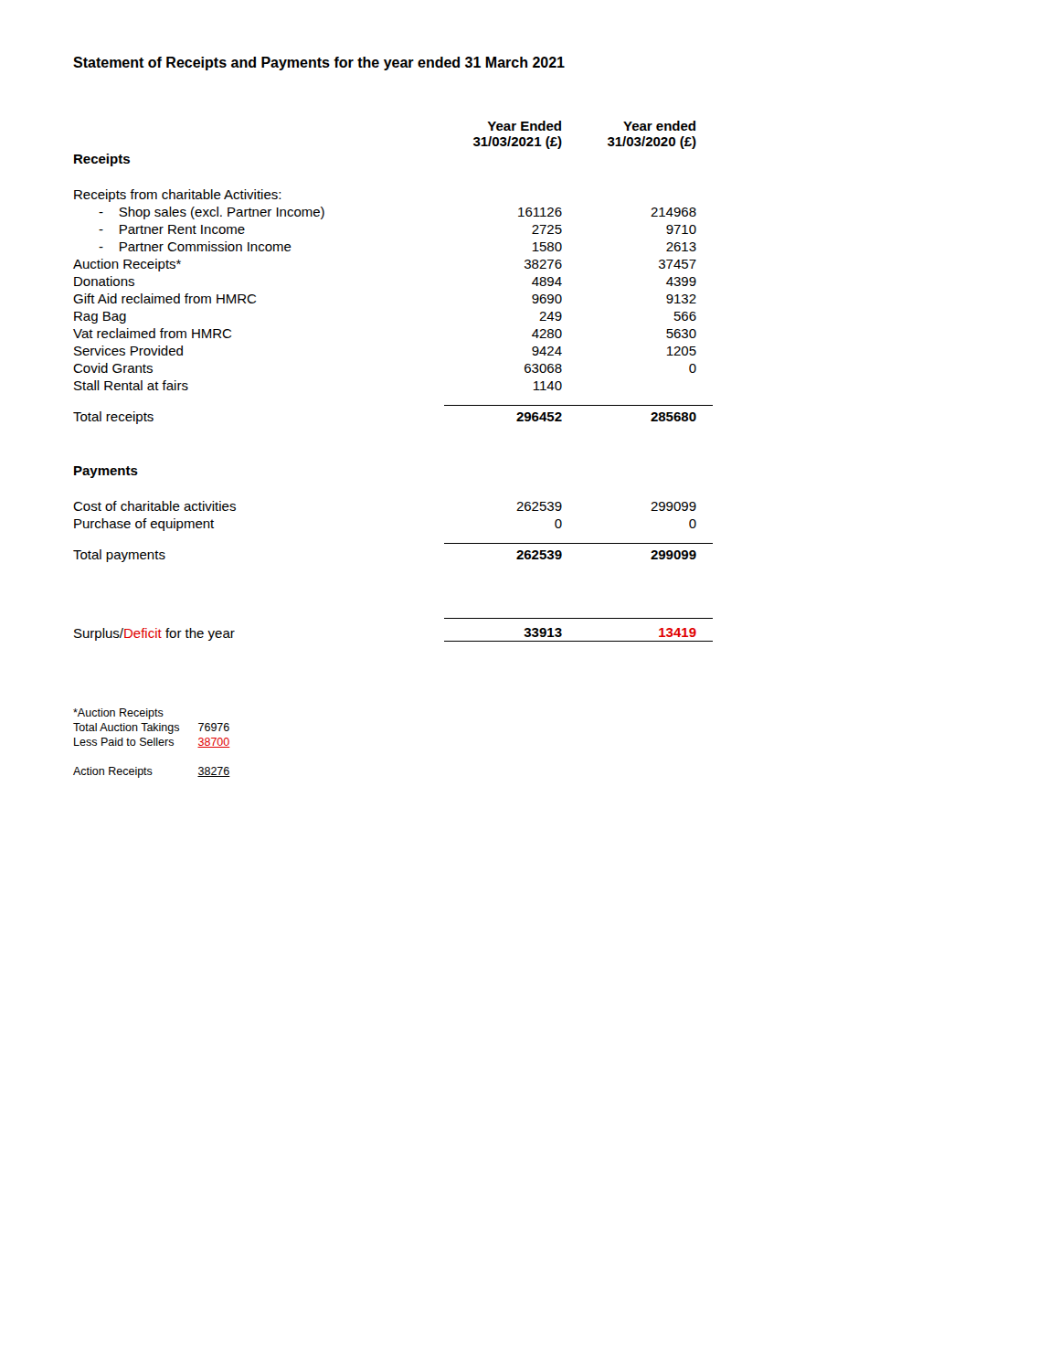Statement of Receipts and Payments for the year ended 31 March 2021
| | Year Ended 31/03/2021 (£) | Year ended 31/03/2020 (£) |
| Receipts | | |
| Receipts from charitable Activities: | | |
| - Shop sales (excl. Partner Income) | 161126 | 214968 |
| - Partner Rent Income | 2725 | 9710 |
| - Partner Commission Income | 1580 | 2613 |
| Auction Receipts* | 38276 | 37457 |
| Donations | 4894 | 4399 |
| Gift Aid reclaimed from HMRC | 9690 | 9132 |
| Rag Bag | 249 | 566 |
| Vat reclaimed from HMRC | 4280 | 5630 |
| Services Provided | 9424 | 1205 |
| Covid Grants | 63068 | 0 |
| Stall Rental at fairs | 1140 | |
| Total receipts | 296452 | 285680 |
| Payments | | |
| Cost of charitable activities | 262539 | 299099 |
| Purchase of equipment | 0 | 0 |
| Total payments | 262539 | 299099 |
| Surplus/ Deficit for the year | 33913 | 13419 |
| *Auction Receipts | |
| Total Auction Takings | 76976 |
| Less Paid to Sellers | 38700 |
| Action Receipts | 38276 |